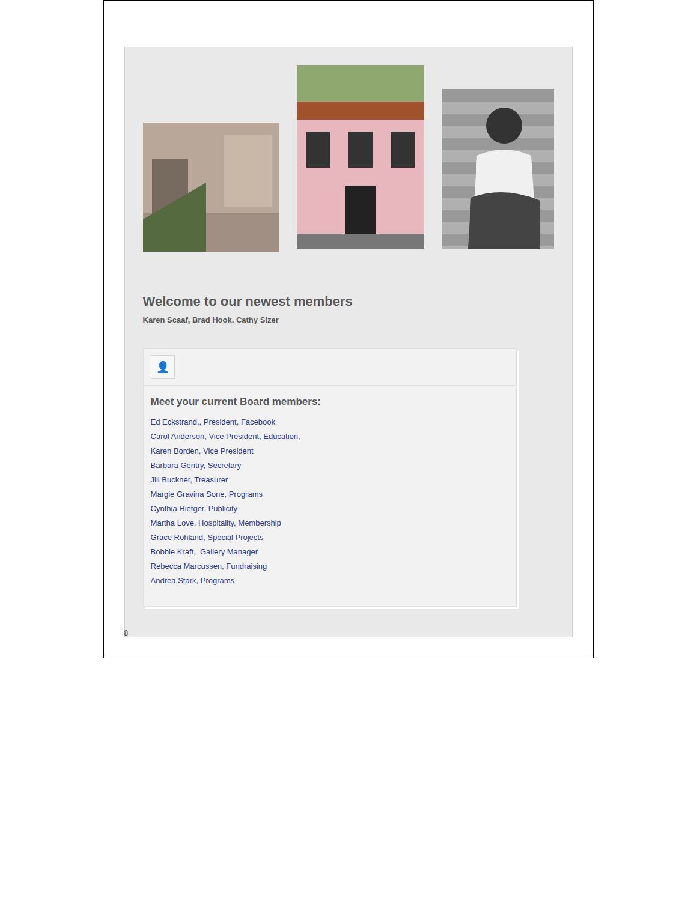Welcome to our newest members
Karen Scaaf, Brad Hook. Cathy Sizer
👤
Meet your current Board members:
Ed Eckstrand,, President, Facebook
Carol Anderson, Vice President, Education,
Karen Borden, Vice President
Barbara Gentry, Secretary
Jill Buckner, Treasurer
Margie Gravina Sone, Programs
Cynthia Hietger, Publicity
Martha Love, Hospitality, Membership
Grace Rohland, Special Projects
Bobbie Kraft, Gallery Manager
Rebecca Marcussen, Fundraising
Andrea Stark, Programs
8